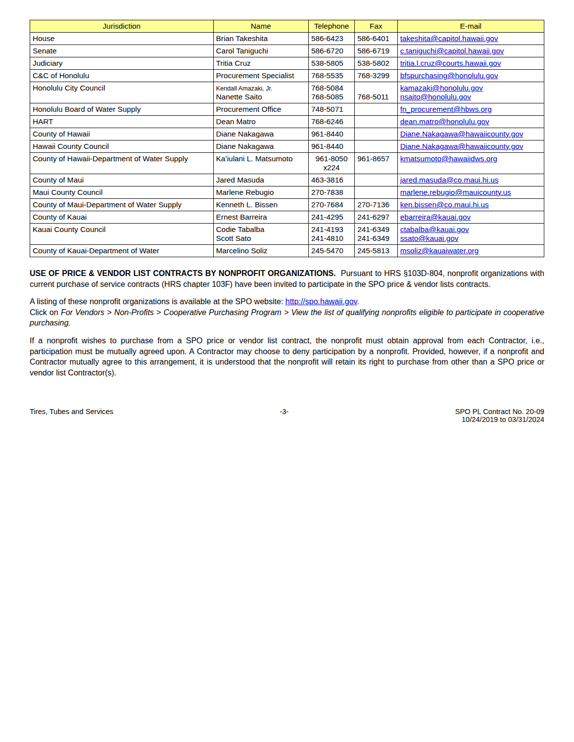| Jurisdiction | Name | Telephone | Fax | E-mail |
| --- | --- | --- | --- | --- |
| House | Brian Takeshita | 586-6423 | 586-6401 | takeshita@capitol.hawaii.gov |
| Senate | Carol Taniguchi | 586-6720 | 586-6719 | c.taniguchi@capitol.hawaii.gov |
| Judiciary | Tritia Cruz | 538-5805 | 538-5802 | tritia.l.cruz@courts.hawaii.gov |
| C&C of Honolulu | Procurement Specialist | 768-5535 | 768-3299 | bfspurchasing@honolulu.gov |
| Honolulu City Council | Kendall Amazaki, Jr. Nanette Saito | 768-5084 768-5085 | 768-5011 | kamazaki@honolulu.gov nsaito@honolulu.gov |
| Honolulu Board of Water Supply | Procurement Office | 748-5071 | | fn_procurement@hbws.org |
| HART | Dean Matro | 768-6246 | | dean.matro@honolulu.gov |
| County of Hawaii | Diane Nakagawa | 961-8440 | | Diane.Nakagawa@hawaiicounty.gov |
| Hawaii County Council | Diane Nakagawa | 961-8440 | | Diane.Nakagawa@hawaiicounty.gov |
| County of Hawaii-Department of Water Supply | Ka’iulani L. Matsumoto | 961-8050 x224 | 961-8657 | kmatsumoto@hawaiidws.org |
| County of Maui | Jared Masuda | 463-3816 | | jared.masuda@co.maui.hi.us |
| Maui County Council | Marlene Rebugio | 270-7838 | | marlene.rebugio@mauicounty.us |
| County of Maui-Department of Water Supply | Kenneth L. Bissen | 270-7684 | 270-7136 | ken.bissen@co.maui.hi.us |
| County of Kauai | Ernest Barreira | 241-4295 | 241-6297 | ebarreira@kauai.gov |
| Kauai County Council | Codie Tabalba Scott Sato | 241-4193 241-4810 | 241-6349 241-6349 | ctabalba@kauai.gov ssato@kauai.gov |
| County of Kauai-Department of Water | Marcelino Soliz | 245-5470 | 245-5813 | msoliz@kauaiwater.org |
USE OF PRICE & VENDOR LIST CONTRACTS BY NONPROFIT ORGANIZATIONS. Pursuant to HRS §103D-804, nonprofit organizations with current purchase of service contracts (HRS chapter 103F) have been invited to participate in the SPO price & vendor lists contracts.
A listing of these nonprofit organizations is available at the SPO website: http://spo.hawaii.gov.
Click on For Vendors > Non-Profits > Cooperative Purchasing Program > View the list of qualifying nonprofits eligible to participate in cooperative purchasing.
If a nonprofit wishes to purchase from a SPO price or vendor list contract, the nonprofit must obtain approval from each Contractor, i.e., participation must be mutually agreed upon. A Contractor may choose to deny participation by a nonprofit. Provided, however, if a nonprofit and Contractor mutually agree to this arrangement, it is understood that the nonprofit will retain its right to purchase from other than a SPO price or vendor list Contractor(s).
Tires, Tubes and Services
SPO PL Contract No. 20-09
10/24/2019 to 03/31/2024
-3-